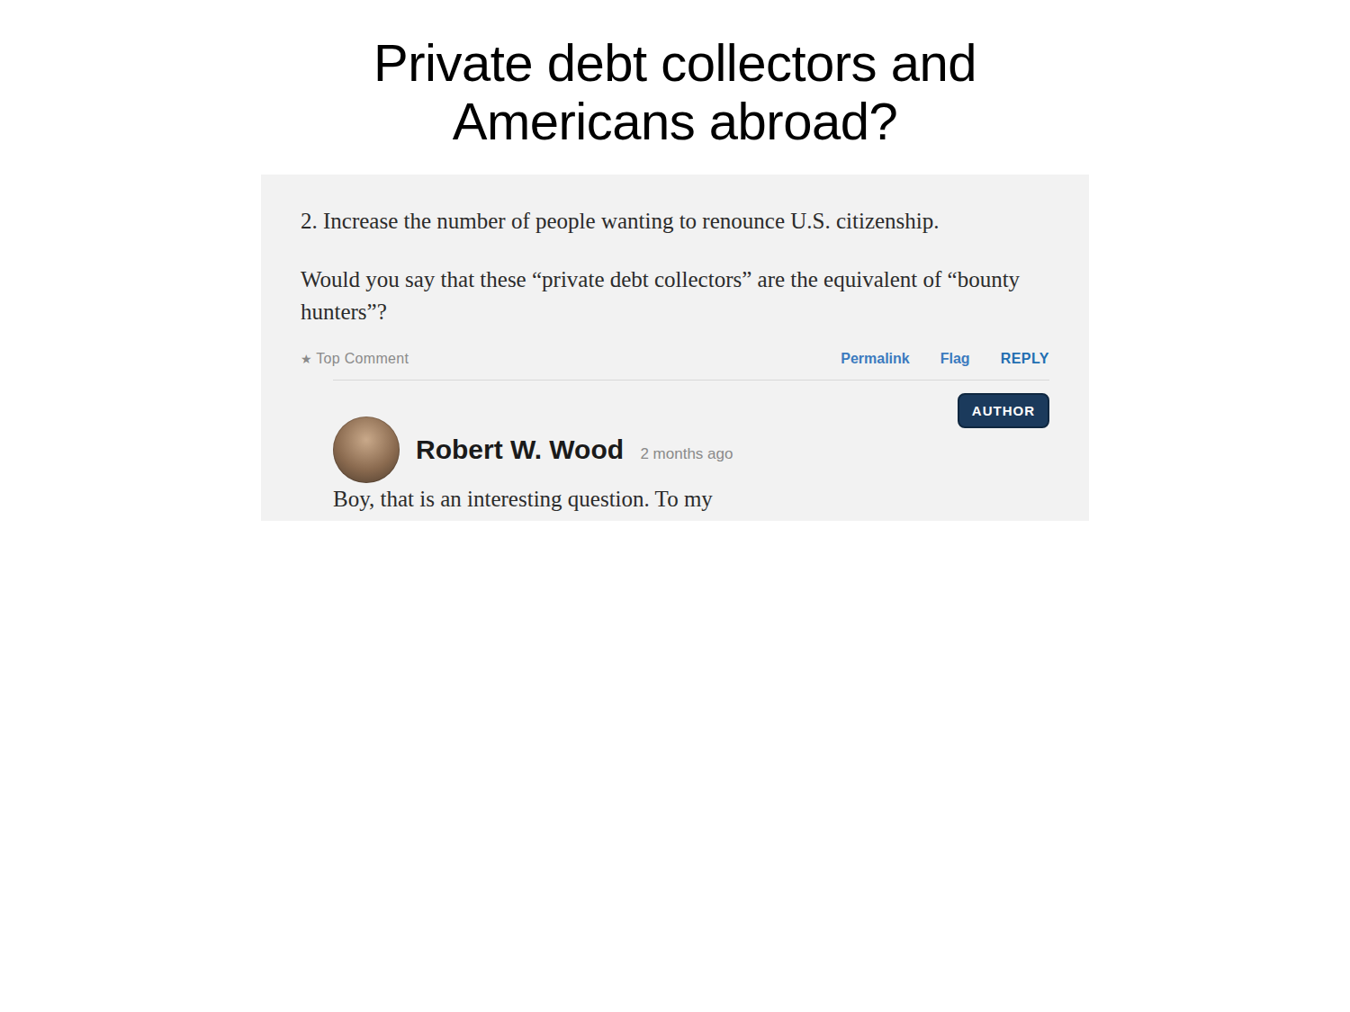Private debt collectors and Americans abroad?
2. Increase the number of people wanting to renounce U.S. citizenship.
Would you say that these “private debt collectors” are the equivalent of “bounty hunters”?
★Top Comment
Permalink Flag REPLY
AUTHOR
Robert W. Wood 2 months ago
Boy, that is an interesting question. To my